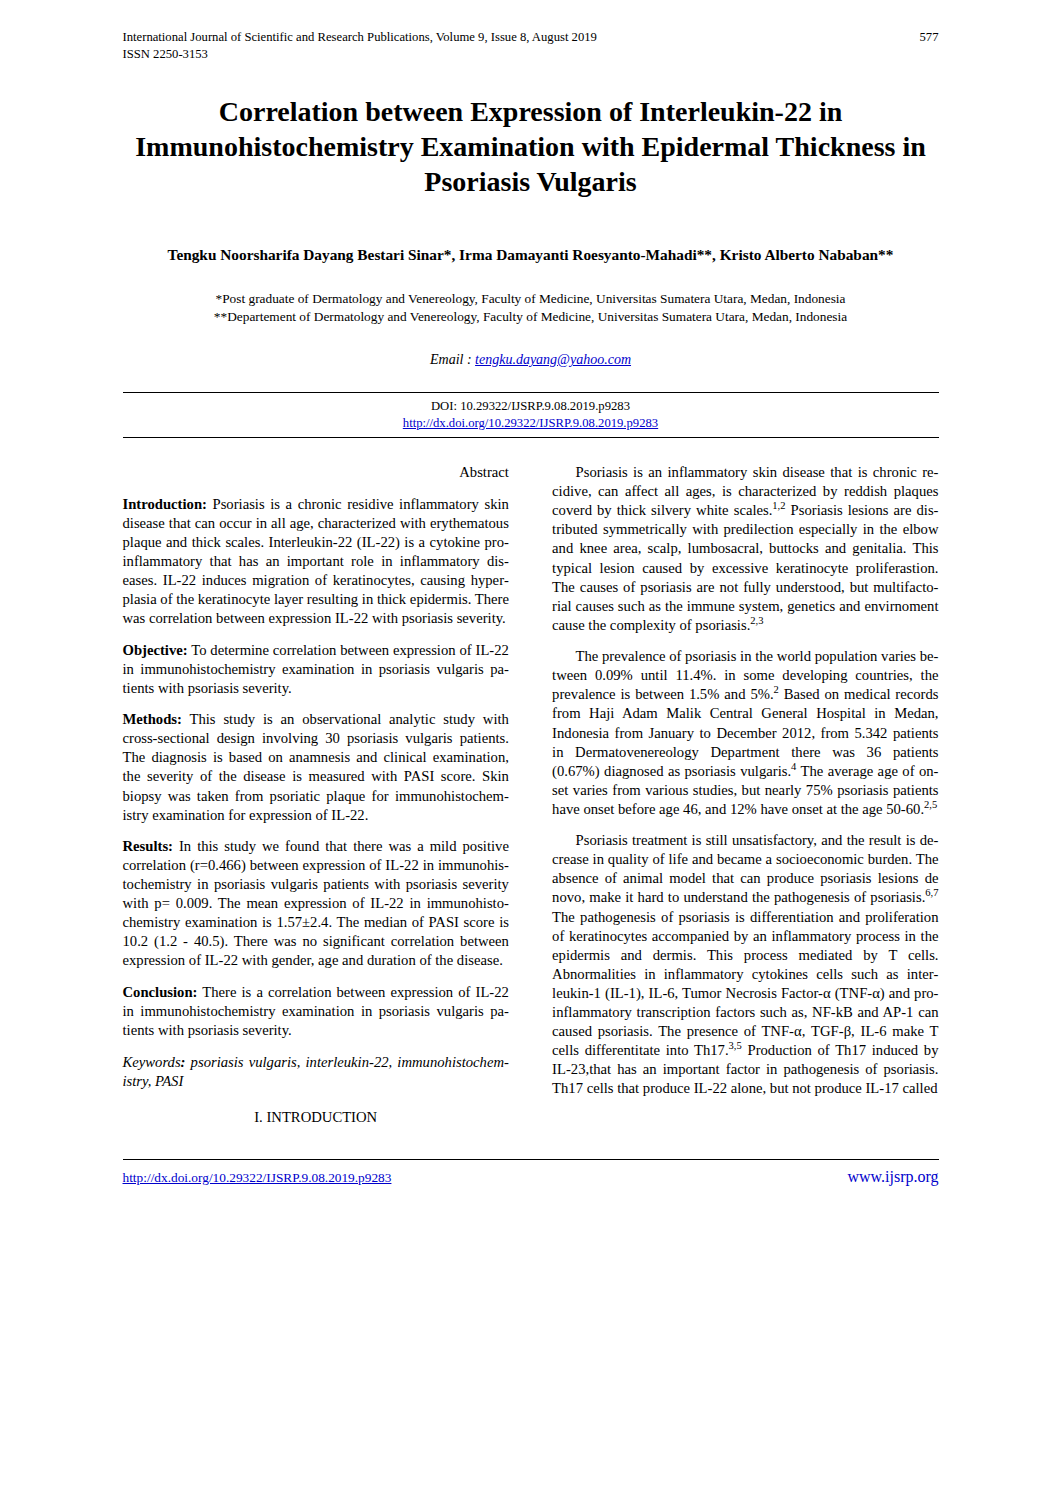International Journal of Scientific and Research Publications, Volume 9, Issue 8, August 2019
ISSN 2250-3153
577
Correlation between Expression of Interleukin-22 in Immunohistochemistry Examination with Epidermal Thickness in Psoriasis Vulgaris
Tengku Noorsharifa Dayang Bestari Sinar*, Irma Damayanti Roesyanto-Mahadi**, Kristo Alberto Nababan**
*Post graduate of Dermatology and Venereology, Faculty of Medicine, Universitas Sumatera Utara, Medan, Indonesia
**Departement of Dermatology and Venereology, Faculty of Medicine, Universitas Sumatera Utara, Medan, Indonesia
Email : tengku.dayang@yahoo.com
DOI: 10.29322/IJSRP.9.08.2019.p9283
http://dx.doi.org/10.29322/IJSRP.9.08.2019.p9283
Abstract
Introduction: Psoriasis is a chronic residive inflammatory skin disease that can occur in all age, characterized with erythematous plaque and thick scales. Interleukin-22 (IL-22) is a cytokine pro-inflammatory that has an important role in inflammatory diseases. IL-22 induces migration of keratinocytes, causing hyperplasia of the keratinocyte layer resulting in thick epidermis. There was correlation between expression IL-22 with psoriasis severity.
Objective: To determine correlation between expression of IL-22 in immunohistochemistry examination in psoriasis vulgaris patients with psoriasis severity.
Methods: This study is an observational analytic study with cross-sectional design involving 30 psoriasis vulgaris patients. The diagnosis is based on anamnesis and clinical examination, the severity of the disease is measured with PASI score. Skin biopsy was taken from psoriatic plaque for immunohistochemistry examination for expression of IL-22.
Results: In this study we found that there was a mild positive correlation (r=0.466) between expression of IL-22 in immunohistochemistry in psoriasis vulgaris patients with psoriasis severity with p= 0.009. The mean expression of IL-22 in immunohistochemistry examination is 1.57±2.4. The median of PASI score is 10.2 (1.2 - 40.5). There was no significant correlation between expression of IL-22 with gender, age and duration of the disease.
Conclusion: There is a correlation between expression of IL-22 in immunohistochemistry examination in psoriasis vulgaris patients with psoriasis severity.
Keywords: psoriasis vulgaris, interleukin-22, immunohistochemistry, PASI
I. INTRODUCTION
Psoriasis is an inflammatory skin disease that is chronic recidive, can affect all ages, is characterized by reddish plaques coverd by thick silvery white scales.1,2 Psoriasis lesions are distributed symmetrically with predilection especially in the elbow and knee area, scalp, lumbosacral, buttocks and genitalia. This typical lesion caused by excessive keratinocyte proliferastion. The causes of psoriasis are not fully understood, but multifactorial causes such as the immune system, genetics and envirnoment cause the complexity of psoriasis.2,3
The prevalence of psoriasis in the world population varies between 0.09% until 11.4%. in some developing countries, the prevalence is between 1.5% and 5%.2 Based on medical records from Haji Adam Malik Central General Hospital in Medan, Indonesia from January to December 2012, from 5.342 patients in Dermatovenereology Department there was 36 patients (0.67%) diagnosed as psoriasis vulgaris.4 The average age of onset varies from various studies, but nearly 75% psoriasis patients have onset before age 46, and 12% have onset at the age 50-60.2,5
Psoriasis treatment is still unsatisfactory, and the result is decrease in quality of life and became a socioeconomic burden. The absence of animal model that can produce psoriasis lesions de novo, make it hard to understand the pathogenesis of psoriasis.6,7 The pathogenesis of psoriasis is differentiation and proliferation of keratinocytes accompanied by an inflammatory process in the epidermis and dermis. This process mediated by T cells. Abnormalities in inflammatory cytokines cells such as interleukin-1 (IL-1), IL-6, Tumor Necrosis Factor-α (TNF-α) and pro-inflammatory transcription factors such as, NF-kB and AP-1 can caused psoriasis. The presence of TNF-α, TGF-β, IL-6 make T cells differentitate into Th17.3,5 Production of Th17 induced by IL-23,that has an important factor in pathogenesis of psoriasis. Th17 cells that produce IL-22 alone, but not produce IL-17 called
http://dx.doi.org/10.29322/IJSRP.9.08.2019.p9283
www.ijsrp.org